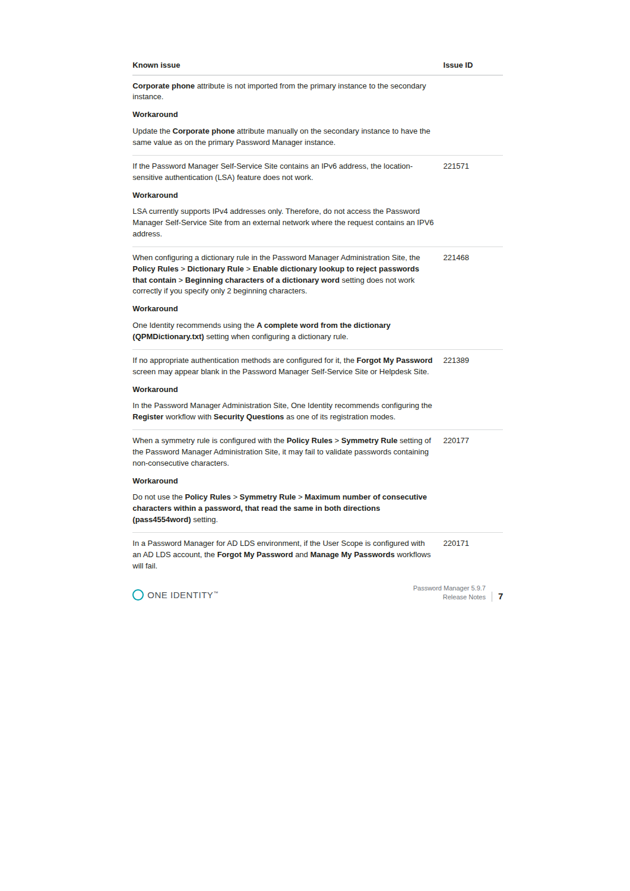| Known issue | Issue ID |
| --- | --- |
| Corporate phone attribute is not imported from the primary instance to the secondary instance. Workaround Update the Corporate phone attribute manually on the secondary instance to have the same value as on the primary Password Manager instance. | |
| If the Password Manager Self-Service Site contains an IPv6 address, the location-sensitive authentication (LSA) feature does not work. Workaround LSA currently supports IPv4 addresses only. Therefore, do not access the Password Manager Self-Service Site from an external network where the request contains an IPV6 address. | 221571 |
| When configuring a dictionary rule in the Password Manager Administration Site, the Policy Rules > Dictionary Rule > Enable dictionary lookup to reject passwords that contain > Beginning characters of a dictionary word setting does not work correctly if you specify only 2 beginning characters. Workaround One Identity recommends using the A complete word from the dictionary (QPMDictionary.txt) setting when configuring a dictionary rule. | 221468 |
| If no appropriate authentication methods are configured for it, the Forgot My Password screen may appear blank in the Password Manager Self-Service Site or Helpdesk Site. Workaround In the Password Manager Administration Site, One Identity recommends configuring the Register workflow with Security Questions as one of its registration modes. | 221389 |
| When a symmetry rule is configured with the Policy Rules > Symmetry Rule setting of the Password Manager Administration Site, it may fail to validate passwords containing non-consecutive characters. Workaround Do not use the Policy Rules > Symmetry Rule > Maximum number of consecutive characters within a password, that read the same in both directions (pass4554word) setting. | 220177 |
| In a Password Manager for AD LDS environment, if the User Scope is configured with an AD LDS account, the Forgot My Password and Manage My Passwords workflows will fail. | 220171 |
ONE IDENTITY™
Password Manager 5.9.7
Release Notes
7